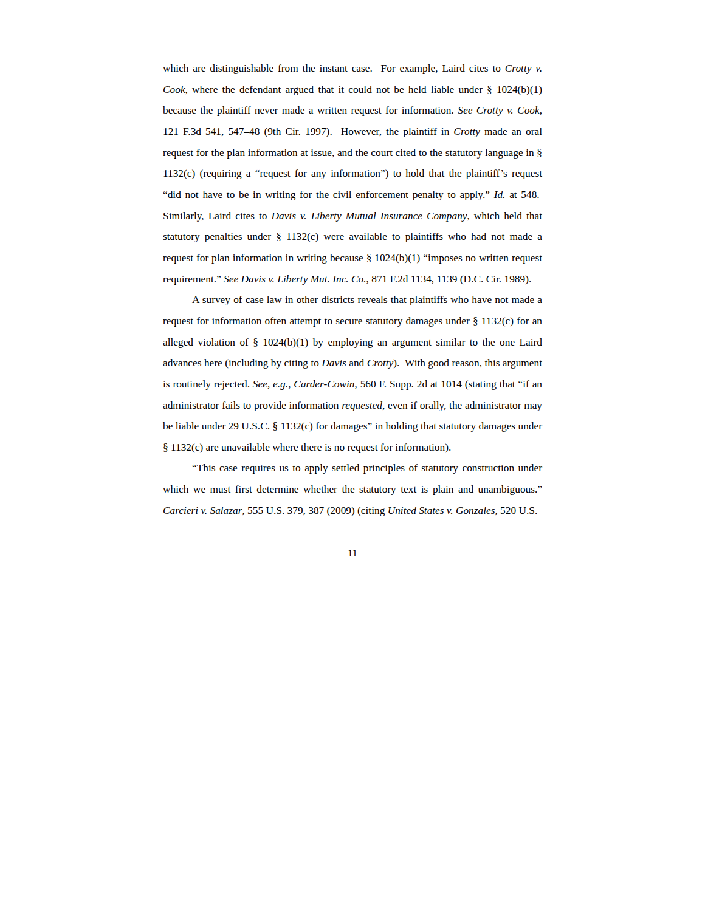which are distinguishable from the instant case. For example, Laird cites to Crotty v. Cook, where the defendant argued that it could not be held liable under § 1024(b)(1) because the plaintiff never made a written request for information. See Crotty v. Cook, 121 F.3d 541, 547–48 (9th Cir. 1997). However, the plaintiff in Crotty made an oral request for the plan information at issue, and the court cited to the statutory language in § 1132(c) (requiring a “request for any information”) to hold that the plaintiff’s request “did not have to be in writing for the civil enforcement penalty to apply.” Id. at 548. Similarly, Laird cites to Davis v. Liberty Mutual Insurance Company, which held that statutory penalties under § 1132(c) were available to plaintiffs who had not made a request for plan information in writing because § 1024(b)(1) “imposes no written request requirement.” See Davis v. Liberty Mut. Inc. Co., 871 F.2d 1134, 1139 (D.C. Cir. 1989).
A survey of case law in other districts reveals that plaintiffs who have not made a request for information often attempt to secure statutory damages under § 1132(c) for an alleged violation of § 1024(b)(1) by employing an argument similar to the one Laird advances here (including by citing to Davis and Crotty). With good reason, this argument is routinely rejected. See, e.g., Carder-Cowin, 560 F. Supp. 2d at 1014 (stating that “if an administrator fails to provide information requested, even if orally, the administrator may be liable under 29 U.S.C. § 1132(c) for damages” in holding that statutory damages under § 1132(c) are unavailable where there is no request for information).
“This case requires us to apply settled principles of statutory construction under which we must first determine whether the statutory text is plain and unambiguous.” Carcieri v. Salazar, 555 U.S. 379, 387 (2009) (citing United States v. Gonzales, 520 U.S.
11